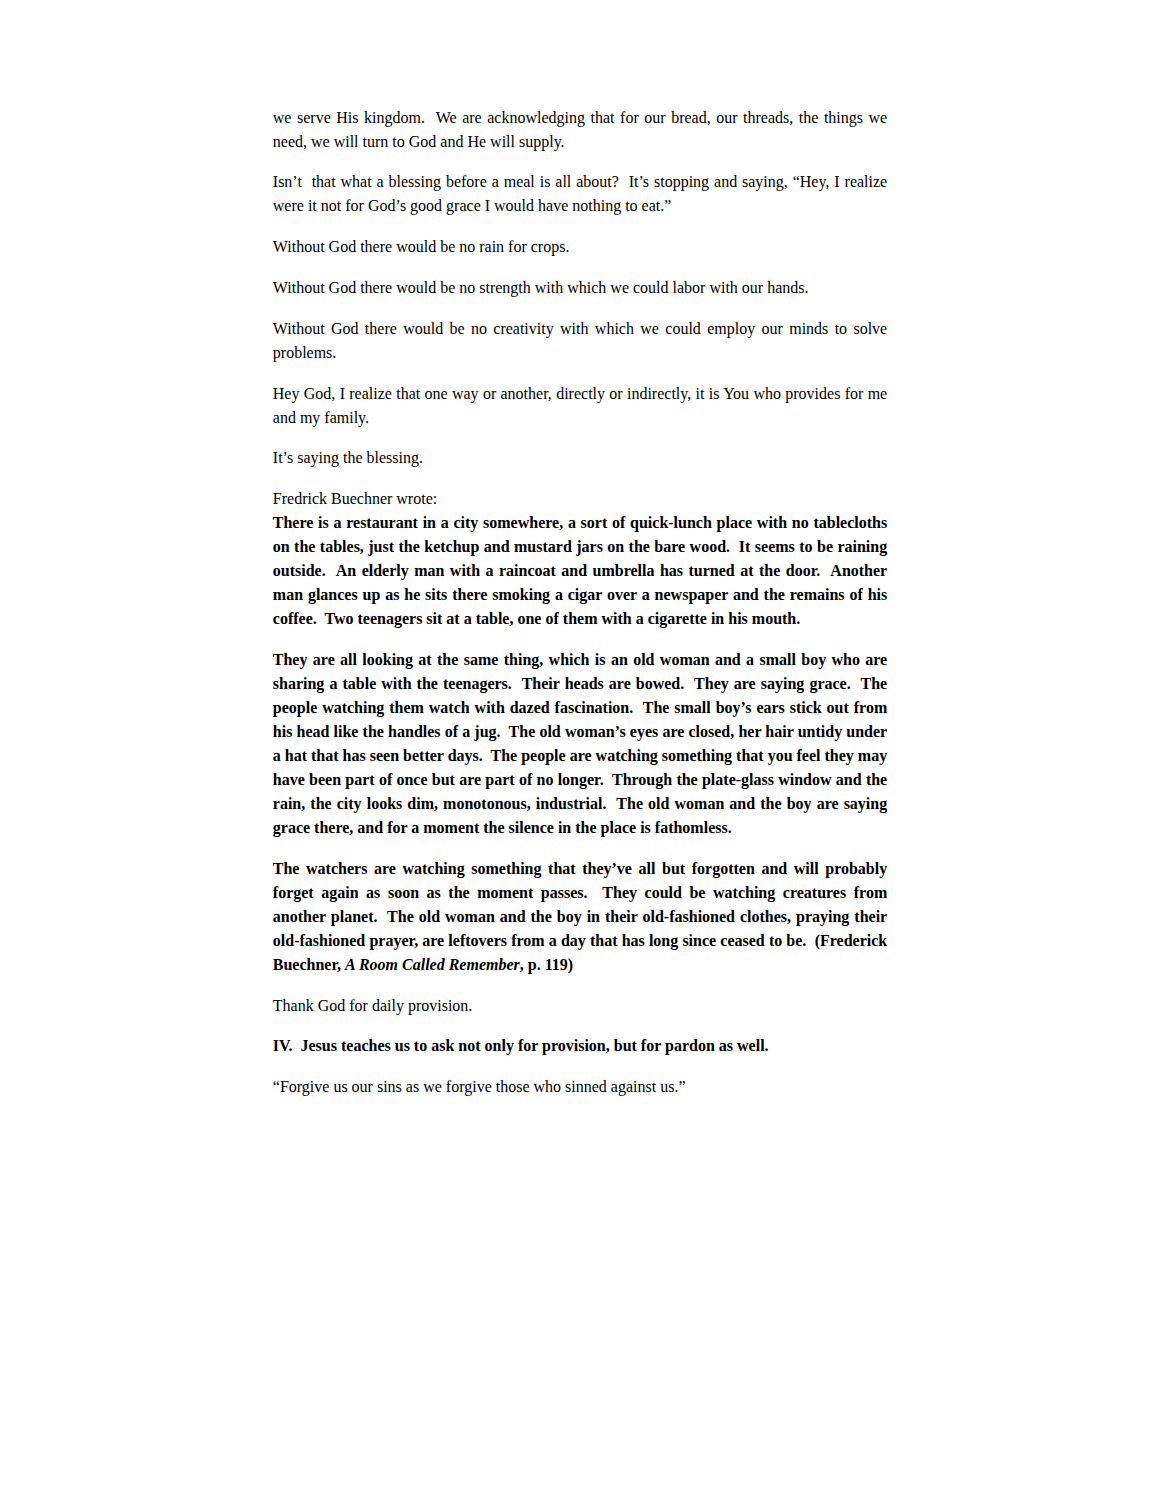we serve His kingdom. We are acknowledging that for our bread, our threads, the things we need, we will turn to God and He will supply.
Isn’t that what a blessing before a meal is all about? It’s stopping and saying, “Hey, I realize were it not for God’s good grace I would have nothing to eat.”
Without God there would be no rain for crops.
Without God there would be no strength with which we could labor with our hands.
Without God there would be no creativity with which we could employ our minds to solve problems.
Hey God, I realize that one way or another, directly or indirectly, it is You who provides for me and my family.
It’s saying the blessing.
Fredrick Buechner wrote:
There is a restaurant in a city somewhere, a sort of quick-lunch place with no tablecloths on the tables, just the ketchup and mustard jars on the bare wood. It seems to be raining outside. An elderly man with a raincoat and umbrella has turned at the door. Another man glances up as he sits there smoking a cigar over a newspaper and the remains of his coffee. Two teenagers sit at a table, one of them with a cigarette in his mouth.
They are all looking at the same thing, which is an old woman and a small boy who are sharing a table with the teenagers. Their heads are bowed. They are saying grace. The people watching them watch with dazed fascination. The small boy’s ears stick out from his head like the handles of a jug. The old woman’s eyes are closed, her hair untidy under a hat that has seen better days. The people are watching something that you feel they may have been part of once but are part of no longer. Through the plate-glass window and the rain, the city looks dim, monotonous, industrial. The old woman and the boy are saying grace there, and for a moment the silence in the place is fathomless.
The watchers are watching something that they’ve all but forgotten and will probably forget again as soon as the moment passes. They could be watching creatures from another planet. The old woman and the boy in their old-fashioned clothes, praying their old-fashioned prayer, are leftovers from a day that has long since ceased to be. (Frederick Buechner, A Room Called Remember, p. 119)
Thank God for daily provision.
IV. Jesus teaches us to ask not only for provision, but for pardon as well.
“Forgive us our sins as we forgive those who sinned against us.”